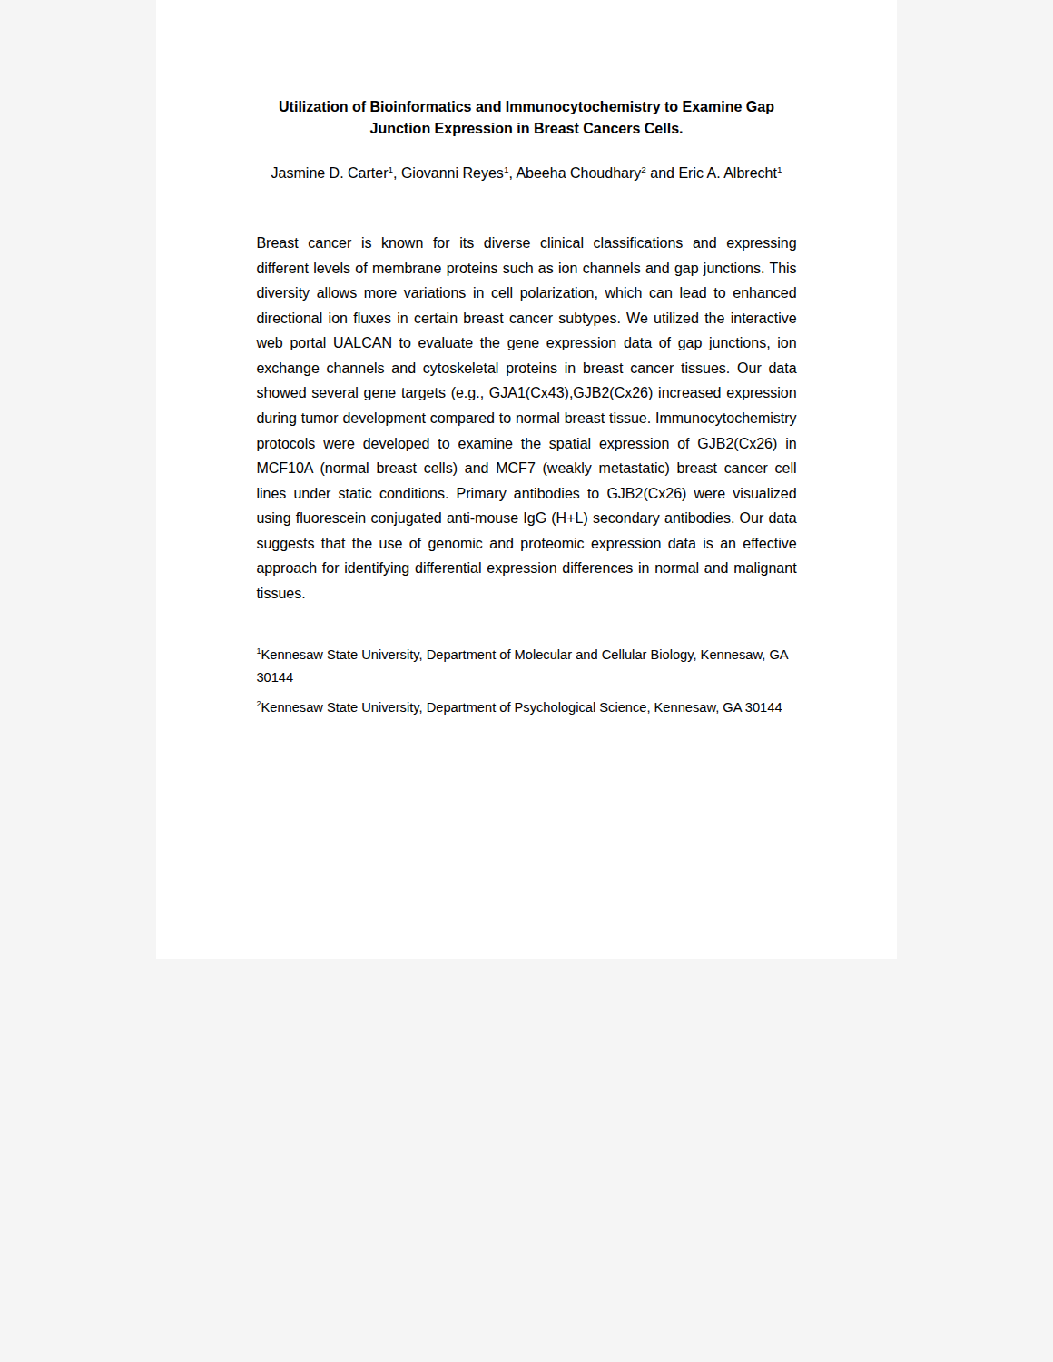Utilization of Bioinformatics and Immunocytochemistry to Examine Gap Junction Expression in Breast Cancers Cells.
Jasmine D. Carter1, Giovanni Reyes1, Abeeha Choudhary2 and Eric A. Albrecht1
Breast cancer is known for its diverse clinical classifications and expressing different levels of membrane proteins such as ion channels and gap junctions. This diversity allows more variations in cell polarization, which can lead to enhanced directional ion fluxes in certain breast cancer subtypes. We utilized the interactive web portal UALCAN to evaluate the gene expression data of gap junctions, ion exchange channels and cytoskeletal proteins in breast cancer tissues. Our data showed several gene targets (e.g., GJA1(Cx43),GJB2(Cx26) increased expression during tumor development compared to normal breast tissue. Immunocytochemistry protocols were developed to examine the spatial expression of GJB2(Cx26) in MCF10A (normal breast cells) and MCF7 (weakly metastatic) breast cancer cell lines under static conditions. Primary antibodies to GJB2(Cx26) were visualized using fluorescein conjugated anti-mouse IgG (H+L) secondary antibodies. Our data suggests that the use of genomic and proteomic expression data is an effective approach for identifying differential expression differences in normal and malignant tissues.
1Kennesaw State University, Department of Molecular and Cellular Biology, Kennesaw, GA 30144
2Kennesaw State University, Department of Psychological Science, Kennesaw, GA 30144